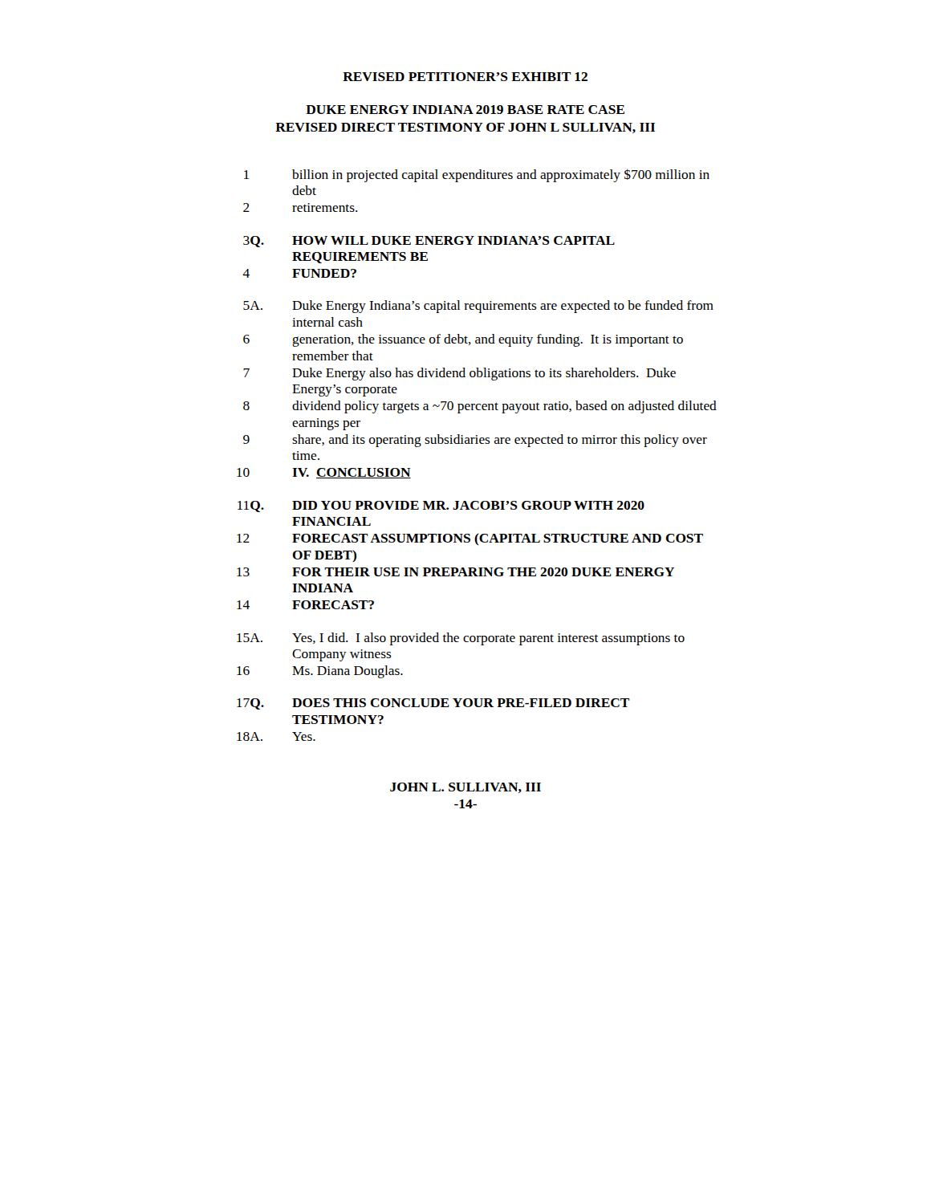REVISED PETITIONER’S EXHIBIT 12
DUKE ENERGY INDIANA 2019 BASE RATE CASE
REVISED DIRECT TESTIMONY OF JOHN L SULLIVAN, III
| 1 | | billion in projected capital expenditures and approximately $700 million in debt |
| 2 | | retirements. |
| 3 | Q. | HOW WILL DUKE ENERGY INDIANA’S CAPITAL REQUIREMENTS BE |
| 4 | | FUNDED? |
| 5 | A. | Duke Energy Indiana’s capital requirements are expected to be funded from internal cash |
| 6 | | generation, the issuance of debt, and equity funding. It is important to remember that |
| 7 | | Duke Energy also has dividend obligations to its shareholders. Duke Energy’s corporate |
| 8 | | dividend policy targets a ~70 percent payout ratio, based on adjusted diluted earnings per |
| 9 | | share, and its operating subsidiaries are expected to mirror this policy over time. |
| 10 | | IV. CONCLUSION |
| 11 | Q. | DID YOU PROVIDE MR. JACOBI’S GROUP WITH 2020 FINANCIAL |
| 12 | | FORECAST ASSUMPTIONS (CAPITAL STRUCTURE AND COST OF DEBT) |
| 13 | | FOR THEIR USE IN PREPARING THE 2020 DUKE ENERGY INDIANA |
| 14 | | FORECAST? |
| 15 | A. | Yes, I did. I also provided the corporate parent interest assumptions to Company witness |
| 16 | | Ms. Diana Douglas. |
| 17 | Q. | DOES THIS CONCLUDE YOUR PRE-FILED DIRECT TESTIMONY? |
| 18 | A. | Yes. |
JOHN L. SULLIVAN, III
-14-